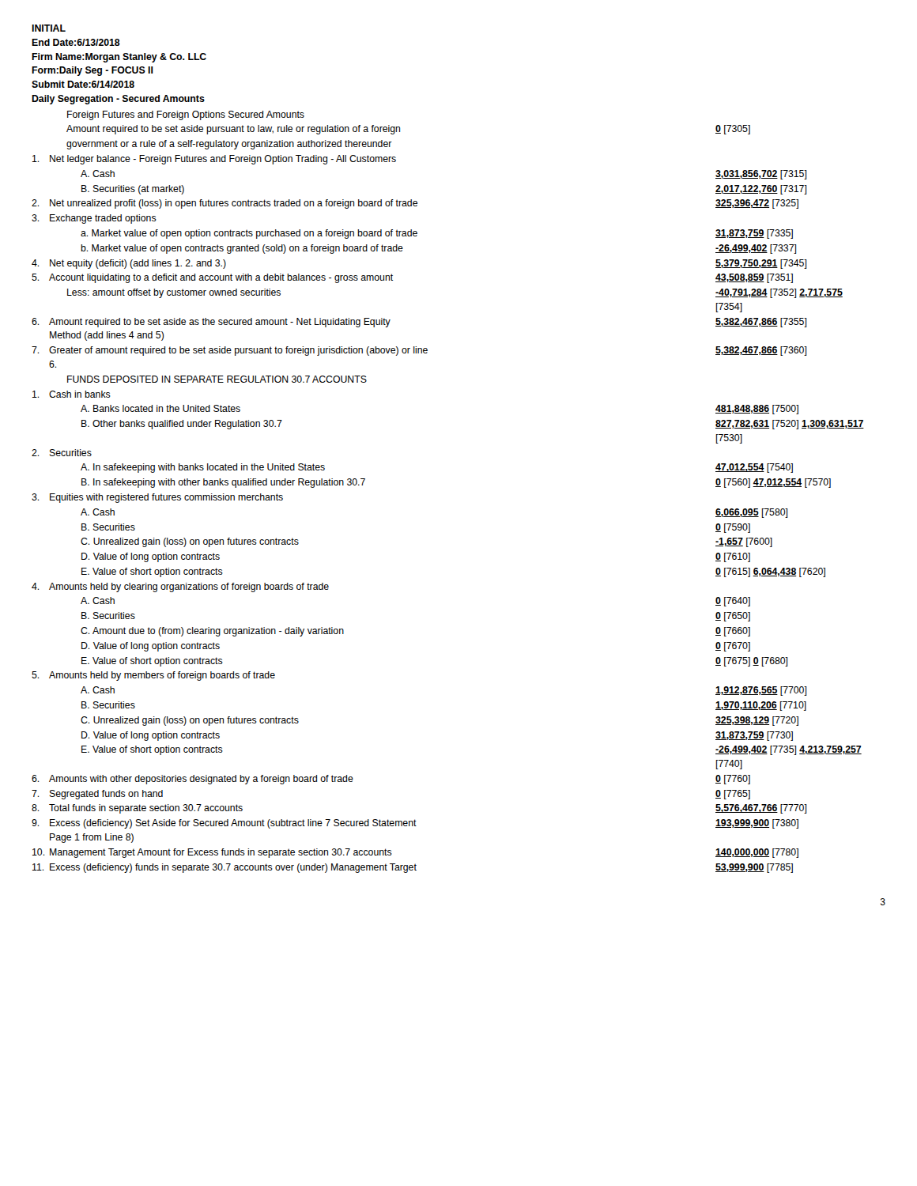INITIAL
End Date:6/13/2018
Firm Name:Morgan Stanley & Co. LLC
Form:Daily Seg - FOCUS II
Submit Date:6/14/2018
Daily Segregation - Secured Amounts
| | Foreign Futures and Foreign Options Secured Amounts | |
| | Amount required to be set aside pursuant to law, rule or regulation of a foreign | 0 [7305] |
| | government or a rule of a self-regulatory organization authorized thereunder | |
| 1. | Net ledger balance - Foreign Futures and Foreign Option Trading - All Customers | |
| | A. Cash | 3,031,856,702 [7315] |
| | B. Securities (at market) | 2,017,122,760 [7317] |
| 2. | Net unrealized profit (loss) in open futures contracts traded on a foreign board of trade | 325,396,472 [7325] |
| 3. | Exchange traded options | |
| | a. Market value of open option contracts purchased on a foreign board of trade | 31,873,759 [7335] |
| | b. Market value of open contracts granted (sold) on a foreign board of trade | -26,499,402 [7337] |
| 4. | Net equity (deficit) (add lines 1. 2. and 3.) | 5,379,750,291 [7345] |
| 5. | Account liquidating to a deficit and account with a debit balances - gross amount | 43,508,859 [7351] |
| | Less: amount offset by customer owned securities | -40,791,284 [7352] 2,717,575 [7354] |
| 6. | Amount required to be set aside as the secured amount - Net Liquidating Equity Method (add lines 4 and 5) | 5,382,467,866 [7355] |
| 7. | Greater of amount required to be set aside pursuant to foreign jurisdiction (above) or line 6. | 5,382,467,866 [7360] |
| | FUNDS DEPOSITED IN SEPARATE REGULATION 30.7 ACCOUNTS | |
| 1. | Cash in banks | |
| | A. Banks located in the United States | 481,848,886 [7500] |
| | B. Other banks qualified under Regulation 30.7 | 827,782,631 [7520] 1,309,631,517 [7530] |
| 2. | Securities | |
| | A. In safekeeping with banks located in the United States | 47,012,554 [7540] |
| | B. In safekeeping with other banks qualified under Regulation 30.7 | 0 [7560] 47,012,554 [7570] |
| 3. | Equities with registered futures commission merchants | |
| | A. Cash | 6,066,095 [7580] |
| | B. Securities | 0 [7590] |
| | C. Unrealized gain (loss) on open futures contracts | -1,657 [7600] |
| | D. Value of long option contracts | 0 [7610] |
| | E. Value of short option contracts | 0 [7615] 6,064,438 [7620] |
| 4. | Amounts held by clearing organizations of foreign boards of trade | |
| | A. Cash | 0 [7640] |
| | B. Securities | 0 [7650] |
| | C. Amount due to (from) clearing organization - daily variation | 0 [7660] |
| | D. Value of long option contracts | 0 [7670] |
| | E. Value of short option contracts | 0 [7675] 0 [7680] |
| 5. | Amounts held by members of foreign boards of trade | |
| | A. Cash | 1,912,876,565 [7700] |
| | B. Securities | 1,970,110,206 [7710] |
| | C. Unrealized gain (loss) on open futures contracts | 325,398,129 [7720] |
| | D. Value of long option contracts | 31,873,759 [7730] |
| | E. Value of short option contracts | -26,499,402 [7735] 4,213,759,257 [7740] |
| 6. | Amounts with other depositories designated by a foreign board of trade | 0 [7760] |
| 7. | Segregated funds on hand | 0 [7765] |
| 8. | Total funds in separate section 30.7 accounts | 5,576,467,766 [7770] |
| 9. | Excess (deficiency) Set Aside for Secured Amount (subtract line 7 Secured Statement Page 1 from Line 8) | 193,999,900 [7380] |
| 10. | Management Target Amount for Excess funds in separate section 30.7 accounts | 140,000,000 [7780] |
| 11. | Excess (deficiency) funds in separate 30.7 accounts over (under) Management Target | 53,999,900 [7785] |
3